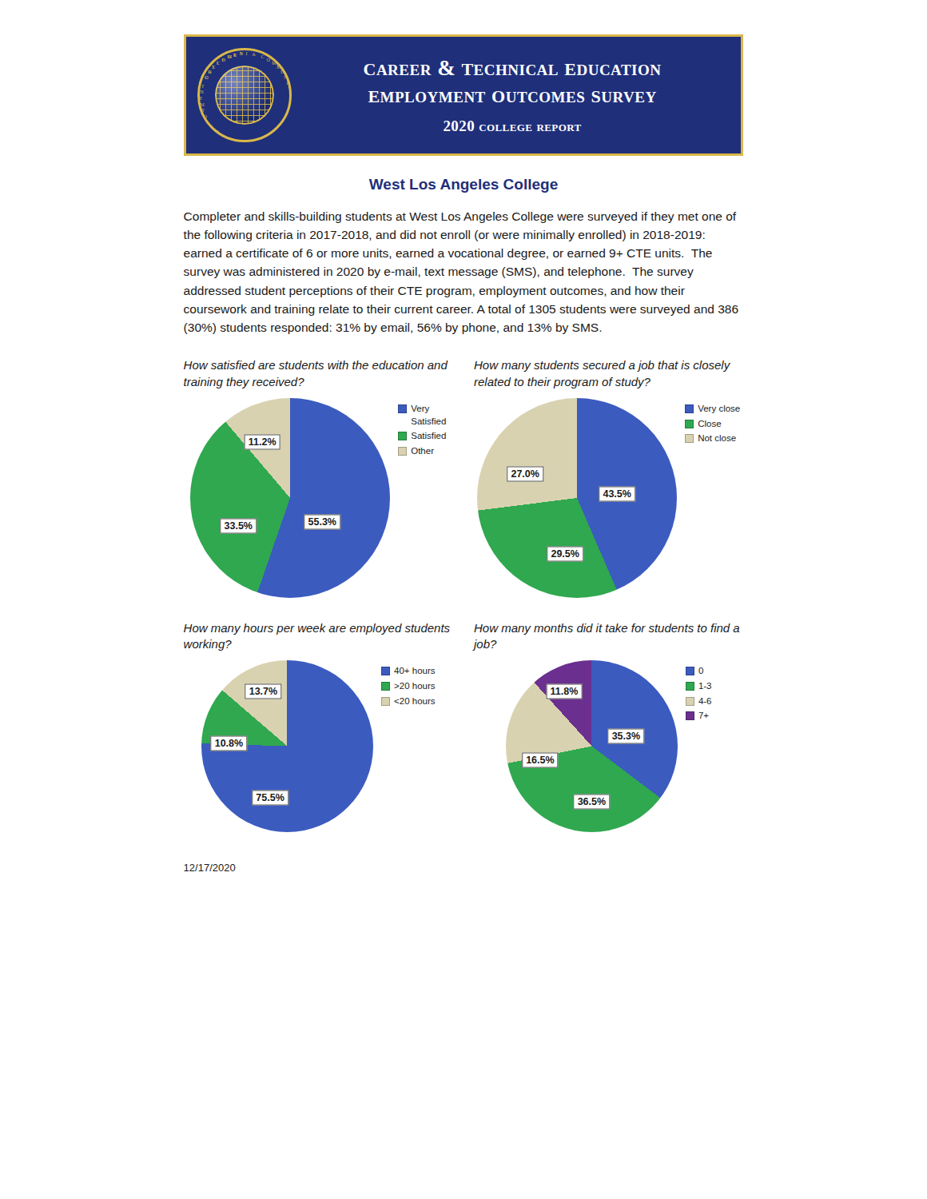C A L I F O R N I A C O M M U N I T Y C O L L E G E S C T E E M P L O Y M E N T O U T C O M E S
Career & Technical Education
Employment Outcomes Survey
2020 College Report
West Los Angeles College
Completer and skills-building students at West Los Angeles College were surveyed if they met one of the following criteria in 2017-2018, and did not enroll (or were minimally enrolled) in 2018-2019: earned a certificate of 6 or more units, earned a vocational degree, or earned 9+ CTE units. The survey was administered in 2020 by e-mail, text message (SMS), and telephone. The survey addressed student perceptions of their CTE program, employment outcomes, and how their coursework and training relate to their current career. A total of 1305 students were surveyed and 386 (30%) students responded: 31% by email, 56% by phone, and 13% by SMS.
How satisfied are students with the education and training they received?
55.3% 33.5% 11.2%
Very
Satisfied
Satisfied
Other
How many students secured a job that is closely related to their program of study?
43.5% 29.5% 27.0%
Very close
Close
Not close
How many hours per week are employed students working?
75.5% 10.8% 13.7%
40+ hours
>20 hours
<20 hours
How many months did it take for students to find a job?
35.3% 36.5% 16.5% 11.8%
0
1-3
4-6
7+
12/17/2020